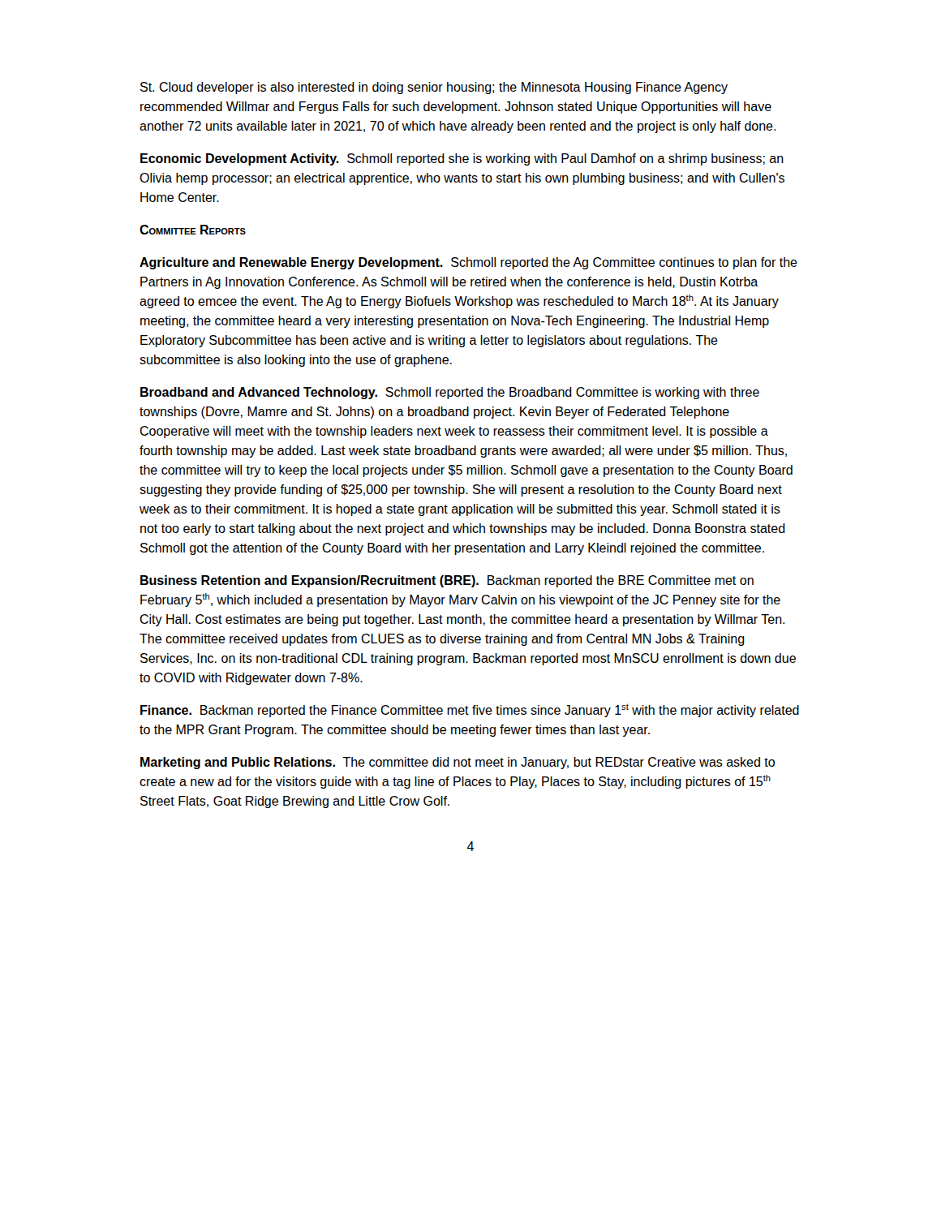St. Cloud developer is also interested in doing senior housing; the Minnesota Housing Finance Agency recommended Willmar and Fergus Falls for such development. Johnson stated Unique Opportunities will have another 72 units available later in 2021, 70 of which have already been rented and the project is only half done.
Economic Development Activity. Schmoll reported she is working with Paul Damhof on a shrimp business; an Olivia hemp processor; an electrical apprentice, who wants to start his own plumbing business; and with Cullen's Home Center.
Committee Reports
Agriculture and Renewable Energy Development. Schmoll reported the Ag Committee continues to plan for the Partners in Ag Innovation Conference. As Schmoll will be retired when the conference is held, Dustin Kotrba agreed to emcee the event. The Ag to Energy Biofuels Workshop was rescheduled to March 18th. At its January meeting, the committee heard a very interesting presentation on Nova-Tech Engineering. The Industrial Hemp Exploratory Subcommittee has been active and is writing a letter to legislators about regulations. The subcommittee is also looking into the use of graphene.
Broadband and Advanced Technology. Schmoll reported the Broadband Committee is working with three townships (Dovre, Mamre and St. Johns) on a broadband project. Kevin Beyer of Federated Telephone Cooperative will meet with the township leaders next week to reassess their commitment level. It is possible a fourth township may be added. Last week state broadband grants were awarded; all were under $5 million. Thus, the committee will try to keep the local projects under $5 million. Schmoll gave a presentation to the County Board suggesting they provide funding of $25,000 per township. She will present a resolution to the County Board next week as to their commitment. It is hoped a state grant application will be submitted this year. Schmoll stated it is not too early to start talking about the next project and which townships may be included. Donna Boonstra stated Schmoll got the attention of the County Board with her presentation and Larry Kleindl rejoined the committee.
Business Retention and Expansion/Recruitment (BRE). Backman reported the BRE Committee met on February 5th, which included a presentation by Mayor Marv Calvin on his viewpoint of the JC Penney site for the City Hall. Cost estimates are being put together. Last month, the committee heard a presentation by Willmar Ten. The committee received updates from CLUES as to diverse training and from Central MN Jobs & Training Services, Inc. on its non-traditional CDL training program. Backman reported most MnSCU enrollment is down due to COVID with Ridgewater down 7-8%.
Finance. Backman reported the Finance Committee met five times since January 1st with the major activity related to the MPR Grant Program. The committee should be meeting fewer times than last year.
Marketing and Public Relations. The committee did not meet in January, but REDstar Creative was asked to create a new ad for the visitors guide with a tag line of Places to Play, Places to Stay, including pictures of 15th Street Flats, Goat Ridge Brewing and Little Crow Golf.
4